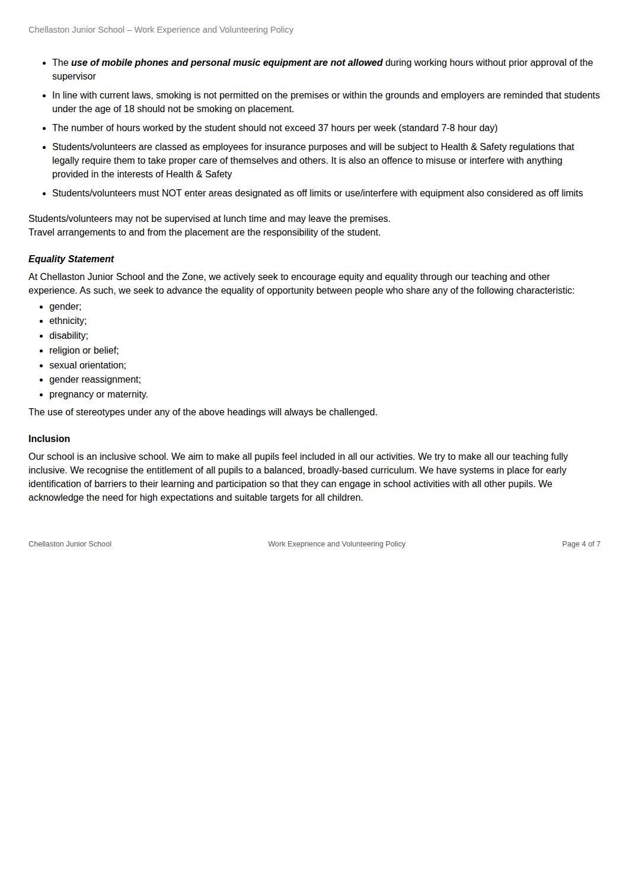Chellaston Junior School – Work Experience and Volunteering Policy
The use of mobile phones and personal music equipment are not allowed during working hours without prior approval of the supervisor
In line with current laws, smoking is not permitted on the premises or within the grounds and employers are reminded that students under the age of 18 should not be smoking on placement.
The number of hours worked by the student should not exceed 37 hours per week (standard 7-8 hour day)
Students/volunteers are classed as employees for insurance purposes and will be subject to Health & Safety regulations that legally require them to take proper care of themselves and others. It is also an offence to misuse or interfere with anything provided in the interests of Health & Safety
Students/volunteers must NOT enter areas designated as off limits or use/interfere with equipment also considered as off limits
Students/volunteers may not be supervised at lunch time and may leave the premises.
Travel arrangements to and from the placement are the responsibility of the student.
Equality Statement
At Chellaston Junior School and the Zone, we actively seek to encourage equity and equality through our teaching and other experience. As such, we seek to advance the equality of opportunity between people who share any of the following characteristic:
gender;
ethnicity;
disability;
religion or belief;
sexual orientation;
gender reassignment;
pregnancy or maternity.
The use of stereotypes under any of the above headings will always be challenged.
Inclusion
Our school is an inclusive school. We aim to make all pupils feel included in all our activities. We try to make all our teaching fully inclusive. We recognise the entitlement of all pupils to a balanced, broadly-based curriculum. We have systems in place for early identification of barriers to their learning and participation so that they can engage in school activities with all other pupils. We acknowledge the need for high expectations and suitable targets for all children.
Chellaston Junior School Work Exeprience and Volunteering Policy Page 4 of 7